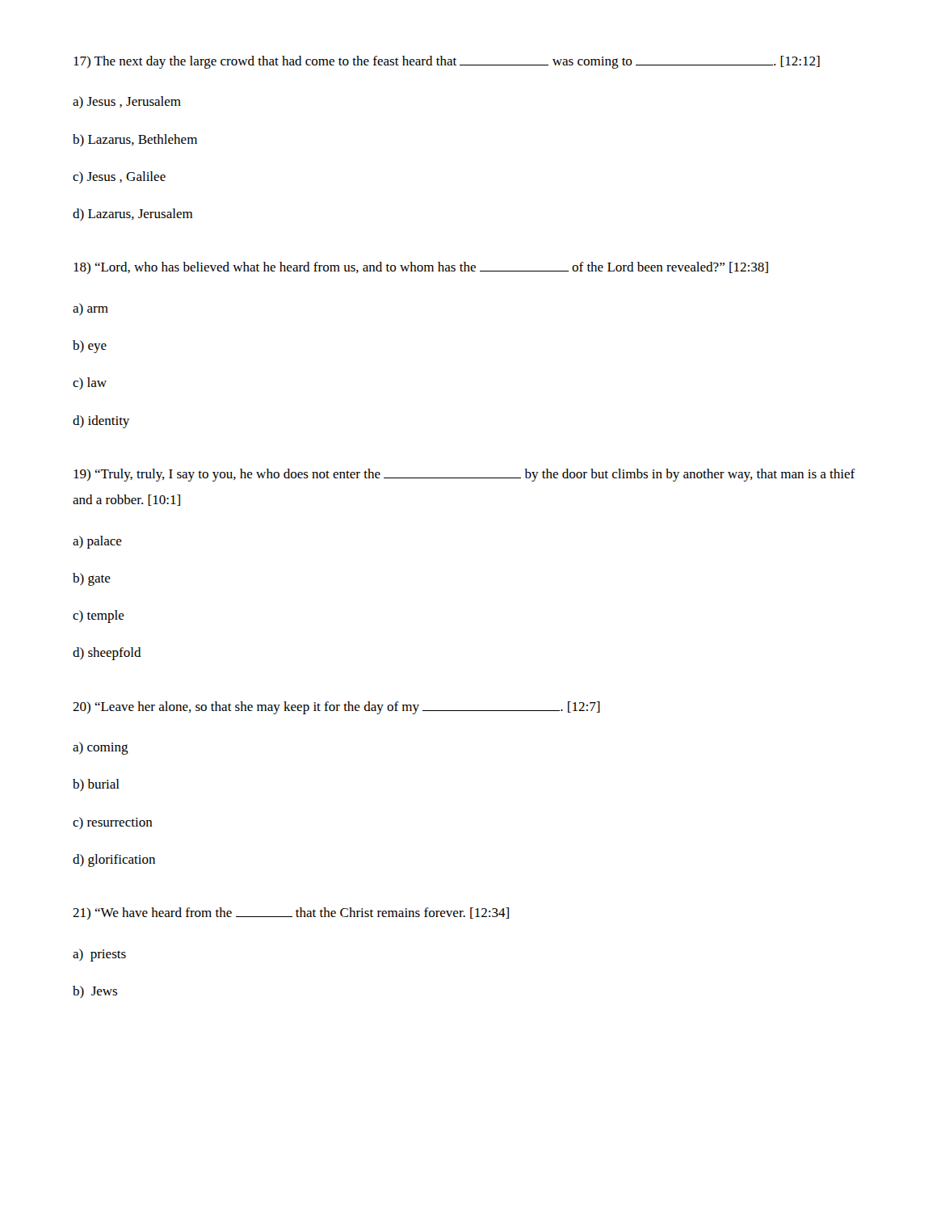17) The next day the large crowd that had come to the feast heard that was coming to . [12:12]
a) Jesus , Jerusalem
b) Lazarus, Bethlehem
c) Jesus , Galilee
d) Lazarus, Jerusalem
18) “Lord, who has believed what he heard from us, and to whom has the of the Lord been revealed?” [12:38]
a) arm
b) eye
c) law
d) identity
19) “Truly, truly, I say to you, he who does not enter the by the door but climbs in by another way, that man is a thief and a robber. [10:1]
a) palace
b) gate
c) temple
d) sheepfold
20) “Leave her alone, so that she may keep it for the day of my . [12:7]
a) coming
b) burial
c) resurrection
d) glorification
21) “We have heard from the that the Christ remains forever. [12:34]
a) priests
b) Jews